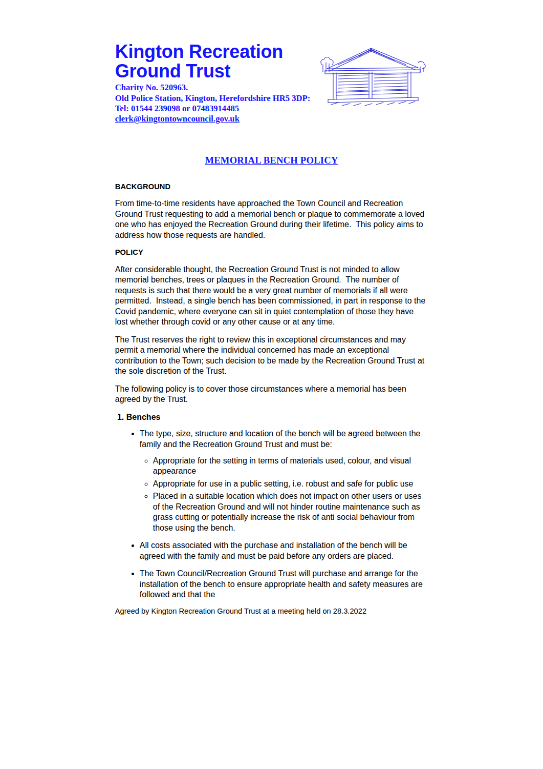Kington Recreation
Ground Trust
Charity No. 520963.
Old Police Station, Kington, Herefordshire HR5 3DP:
Tel: 01544 239098 or 07483914485
clerk@kingtontowncouncil.gov.uk
MEMORIAL BENCH POLICY
BACKGROUND
From time-to-time residents have approached the Town Council and Recreation Ground Trust requesting to add a memorial bench or plaque to commemorate a loved one who has enjoyed the Recreation Ground during their lifetime. This policy aims to address how those requests are handled.
POLICY
After considerable thought, the Recreation Ground Trust is not minded to allow memorial benches, trees or plaques in the Recreation Ground. The number of requests is such that there would be a very great number of memorials if all were permitted. Instead, a single bench has been commissioned, in part in response to the Covid pandemic, where everyone can sit in quiet contemplation of those they have lost whether through covid or any other cause or at any time.
The Trust reserves the right to review this in exceptional circumstances and may permit a memorial where the individual concerned has made an exceptional contribution to the Town; such decision to be made by the Recreation Ground Trust at the sole discretion of the Trust.
The following policy is to cover those circumstances where a memorial has been agreed by the Trust.
Benches
The type, size, structure and location of the bench will be agreed between the family and the Recreation Ground Trust and must be:
Appropriate for the setting in terms of materials used, colour, and visual appearance
Appropriate for use in a public setting, i.e. robust and safe for public use
Placed in a suitable location which does not impact on other users or uses of the Recreation Ground and will not hinder routine maintenance such as grass cutting or potentially increase the risk of anti social behaviour from those using the bench.
All costs associated with the purchase and installation of the bench will be agreed with the family and must be paid before any orders are placed.
The Town Council/Recreation Ground Trust will purchase and arrange for the installation of the bench to ensure appropriate health and safety measures are followed and that the
Agreed by Kington Recreation Ground Trust at a meeting held on 28.3.2022